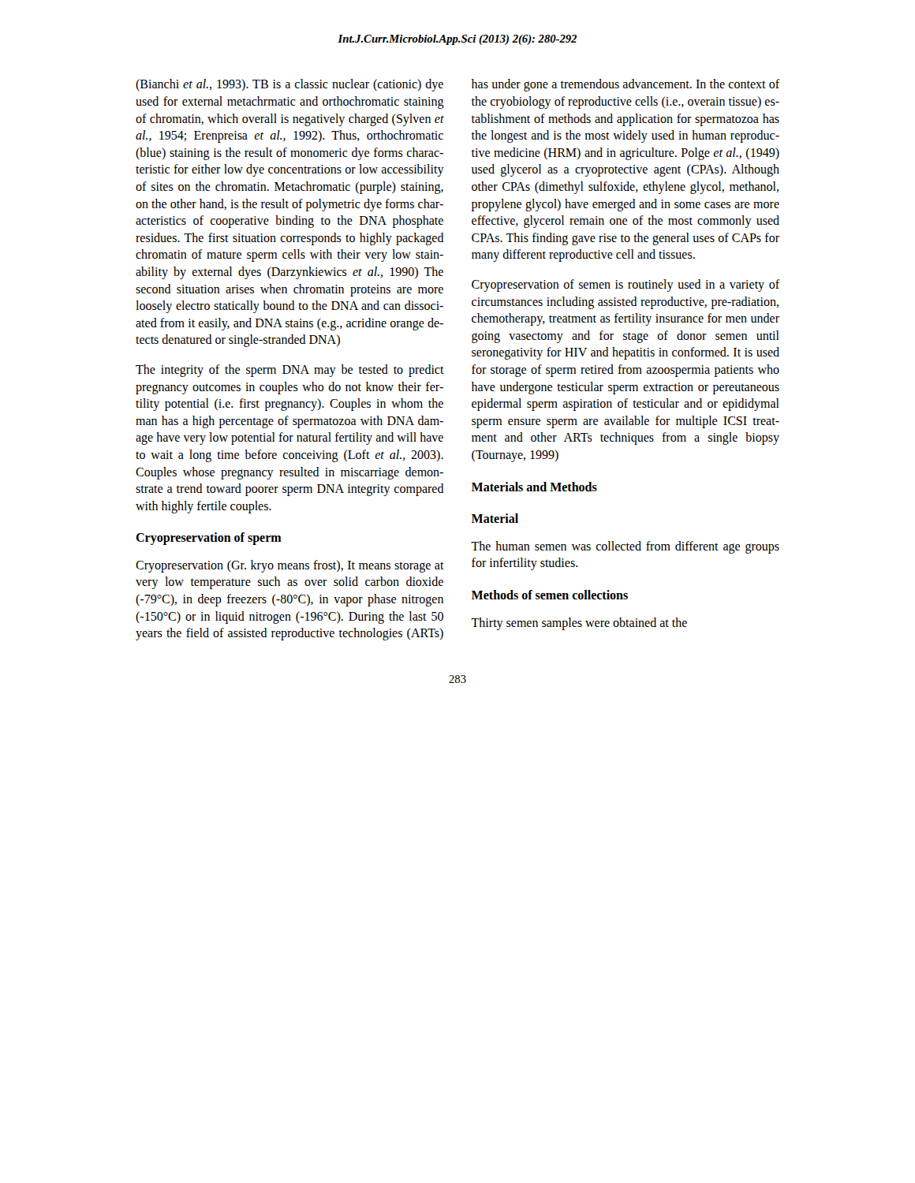Int.J.Curr.Microbiol.App.Sci (2013) 2(6): 280-292
(Bianchi et al., 1993). TB is a classic nuclear (cationic) dye used for external metachrmatic and orthochromatic staining of chromatin, which overall is negatively charged (Sylven et al., 1954; Erenpreisa et al., 1992). Thus, orthochromatic (blue) staining is the result of monomeric dye forms characteristic for either low dye concentrations or low accessibility of sites on the chromatin. Metachromatic (purple) staining, on the other hand, is the result of polymetric dye forms characteristics of cooperative binding to the DNA phosphate residues. The first situation corresponds to highly packaged chromatin of mature sperm cells with their very low stainability by external dyes (Darzynkiewics et al., 1990) The second situation arises when chromatin proteins are more loosely electro statically bound to the DNA and can dissociated from it easily, and DNA stains (e.g., acridine orange detects denatured or single-stranded DNA)
The integrity of the sperm DNA may be tested to predict pregnancy outcomes in couples who do not know their fertility potential (i.e. first pregnancy). Couples in whom the man has a high percentage of spermatozoa with DNA damage have very low potential for natural fertility and will have to wait a long time before conceiving (Loft et al., 2003). Couples whose pregnancy resulted in miscarriage demonstrate a trend toward poorer sperm DNA integrity compared with highly fertile couples.
Cryopreservation of sperm
Cryopreservation (Gr. kryo means frost), It means storage at very low temperature such as over solid carbon dioxide (-79°C), in deep freezers (-80°C), in vapor phase nitrogen (-150°C) or in liquid nitrogen (-196°C). During the last 50 years the field of assisted reproductive technologies (ARTs) has under gone a tremendous advancement. In the context of the cryobiology of reproductive cells (i.e., overain tissue) establishment of methods and application for spermatozoa has the longest and is the most widely used in human reproductive medicine (HRM) and in agriculture. Polge et al., (1949) used glycerol as a cryoprotective agent (CPAs). Although other CPAs (dimethyl sulfoxide, ethylene glycol, methanol, propylene glycol) have emerged and in some cases are more effective, glycerol remain one of the most commonly used CPAs. This finding gave rise to the general uses of CAPs for many different reproductive cell and tissues.
Cryopreservation of semen is routinely used in a variety of circumstances including assisted reproductive, pre-radiation, chemotherapy, treatment as fertility insurance for men under going vasectomy and for stage of donor semen until seronegativity for HIV and hepatitis in conformed. It is used for storage of sperm retired from azoospermia patients who have undergone testicular sperm extraction or pereutaneous epidermal sperm aspiration of testicular and or epididymal sperm ensure sperm are available for multiple ICSI treatment and other ARTs techniques from a single biopsy (Tournaye, 1999)
Materials and Methods
Material
The human semen was collected from different age groups for infertility studies.
Methods of semen collections
Thirty semen samples were obtained at the
283